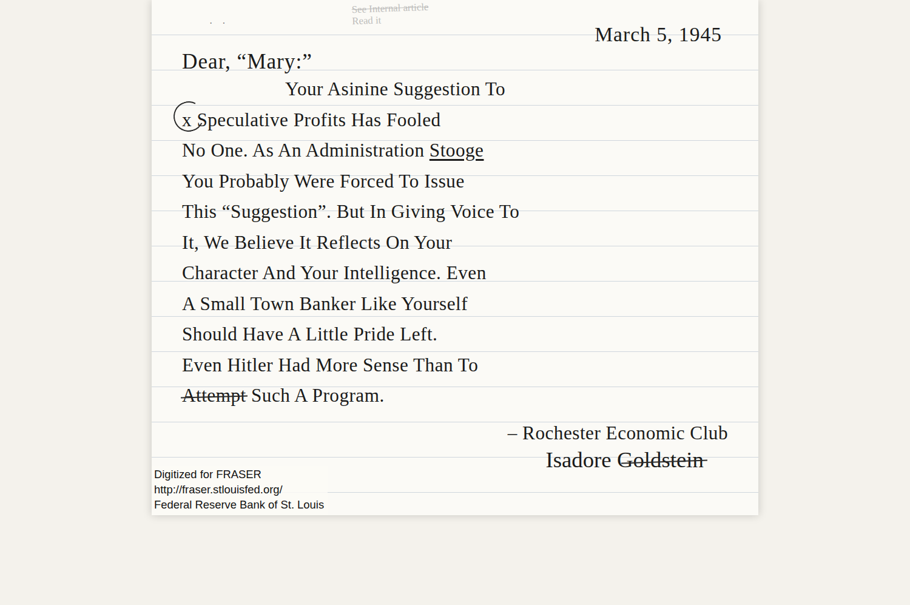· ·
See Internal article
Read it
March 5, 1945
Dear, “Mary:”
Your Asinine Suggestion To
x Speculative Profits Has Fooled
No One. As An Administration Stooge
You Probably Were Forced To Issue
This “Suggestion”. But In Giving Voice To
It, We Believe It Reflects On Your
Character And Your Intelligence. Even
A Small Town Banker Like Yourself
Should Have A Little Pride Left.
Even Hitler Had More Sense Than To
Attempt Such A Program.
– Rochester Economic Club
Isadore Goldstein
Digitized for FRASER
http://fraser.stlouisfed.org/
Federal Reserve Bank of St. Louis